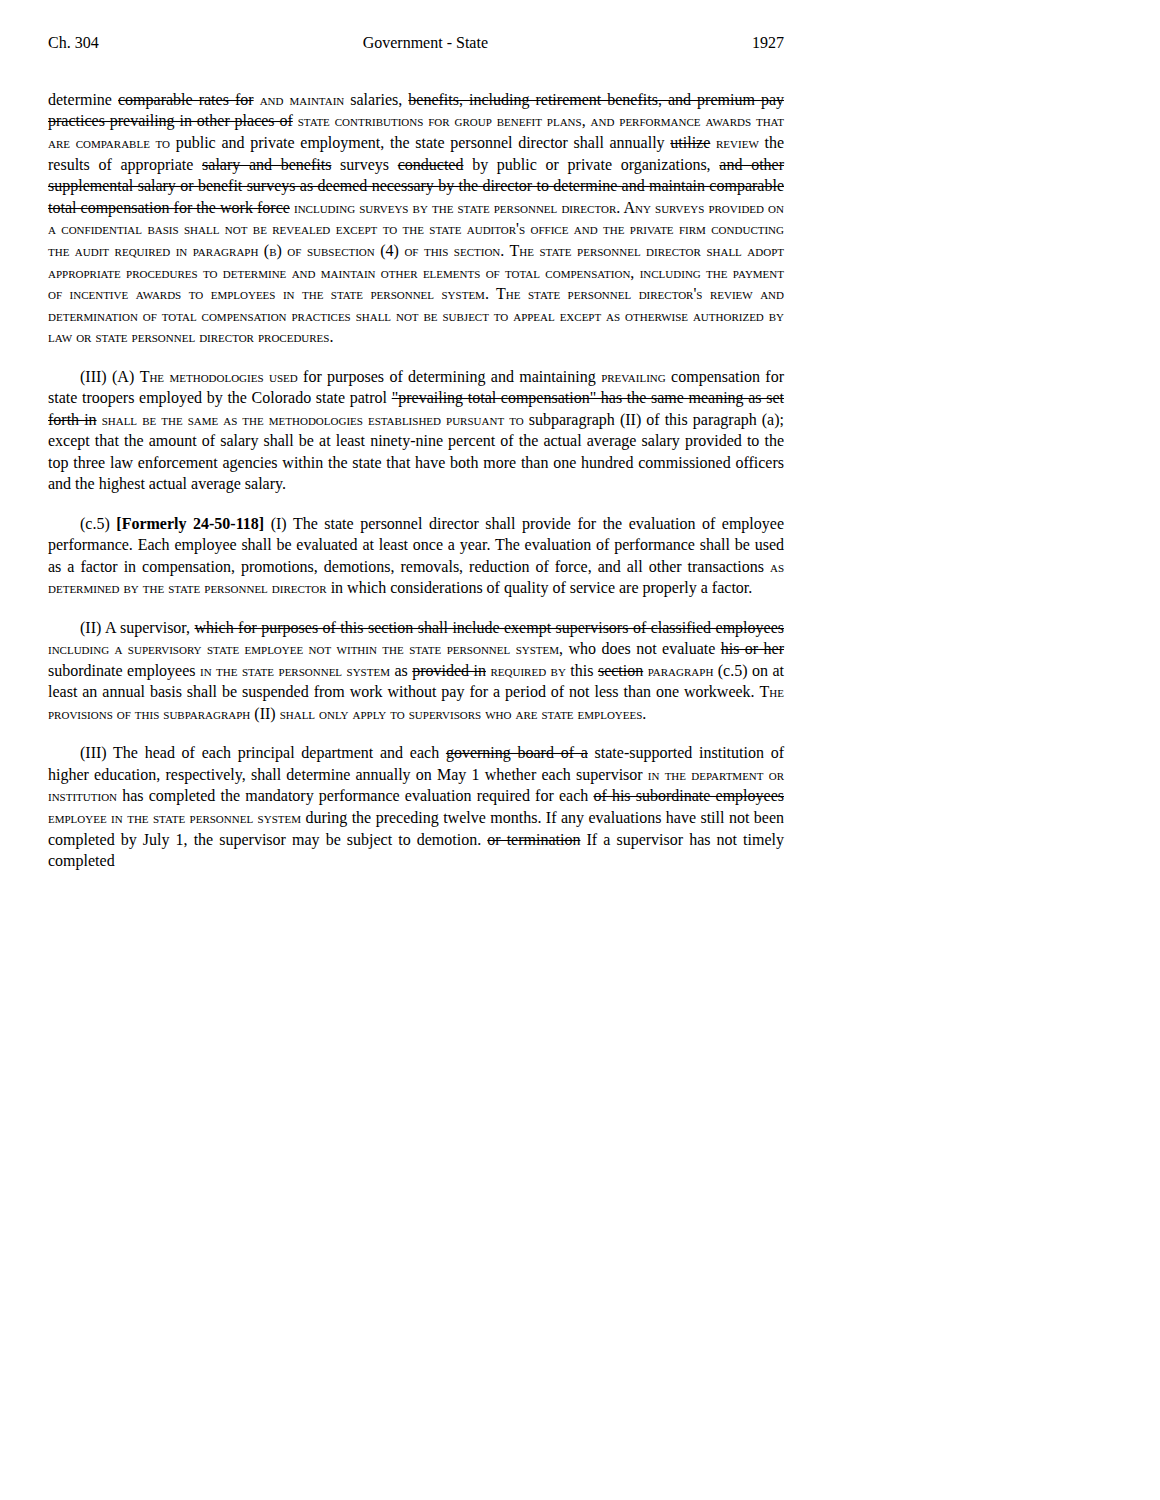Ch. 304 Government - State 1927
determine comparable rates for and maintain salaries, benefits, including retirement benefits, and premium pay practices prevailing in other places of state contributions for group benefit plans, and performance awards that are comparable to public and private employment, the state personnel director shall annually utilize review the results of appropriate salary and benefits surveys conducted by public or private organizations, and other supplemental salary or benefit surveys as deemed necessary by the director to determine and maintain comparable total compensation for the work force including surveys by the state personnel director. Any surveys provided on a confidential basis shall not be revealed except to the state auditor's office and the private firm conducting the audit required in paragraph (b) of subsection (4) of this section. The state personnel director shall adopt appropriate procedures to determine and maintain other elements of total compensation, including the payment of incentive awards to employees in the state personnel system. The state personnel director's review and determination of total compensation practices shall not be subject to appeal except as otherwise authorized by law or state personnel director procedures.
(III) (A) The methodologies used for purposes of determining and maintaining prevailing compensation for state troopers employed by the Colorado state patrol "prevailing total compensation" has the same meaning as set forth in shall be the same as the methodologies established pursuant to subparagraph (II) of this paragraph (a); except that the amount of salary shall be at least ninety-nine percent of the actual average salary provided to the top three law enforcement agencies within the state that have both more than one hundred commissioned officers and the highest actual average salary.
(c.5) [Formerly 24-50-118] (I) The state personnel director shall provide for the evaluation of employee performance. Each employee shall be evaluated at least once a year. The evaluation of performance shall be used as a factor in compensation, promotions, demotions, removals, reduction of force, and all other transactions as determined by the state personnel director in which considerations of quality of service are properly a factor.
(II) A supervisor, which for purposes of this section shall include exempt supervisors of classified employees including a supervisory state employee not within the state personnel system, who does not evaluate his or her subordinate employees in the state personnel system as provided in required by this section paragraph (c.5) on at least an annual basis shall be suspended from work without pay for a period of not less than one workweek. The provisions of this subparagraph (II) shall only apply to supervisors who are state employees.
(III) The head of each principal department and each governing board of a state-supported institution of higher education, respectively, shall determine annually on May 1 whether each supervisor in the department or institution has completed the mandatory performance evaluation required for each of his subordinate employees employee in the state personnel system during the preceding twelve months. If any evaluations have still not been completed by July 1, the supervisor may be subject to demotion. or termination If a supervisor has not timely completed